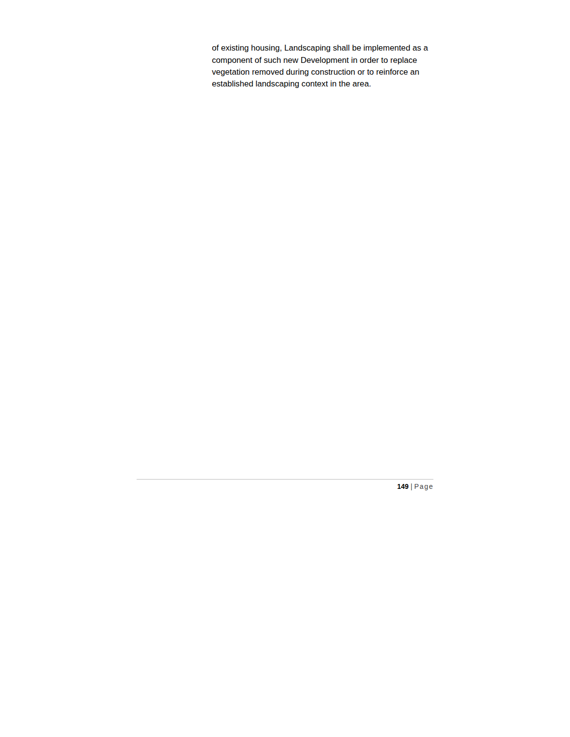of existing housing, Landscaping shall be implemented as a component of such new Development in order to replace vegetation removed during construction or to reinforce an established landscaping context in the area.
149 | Page